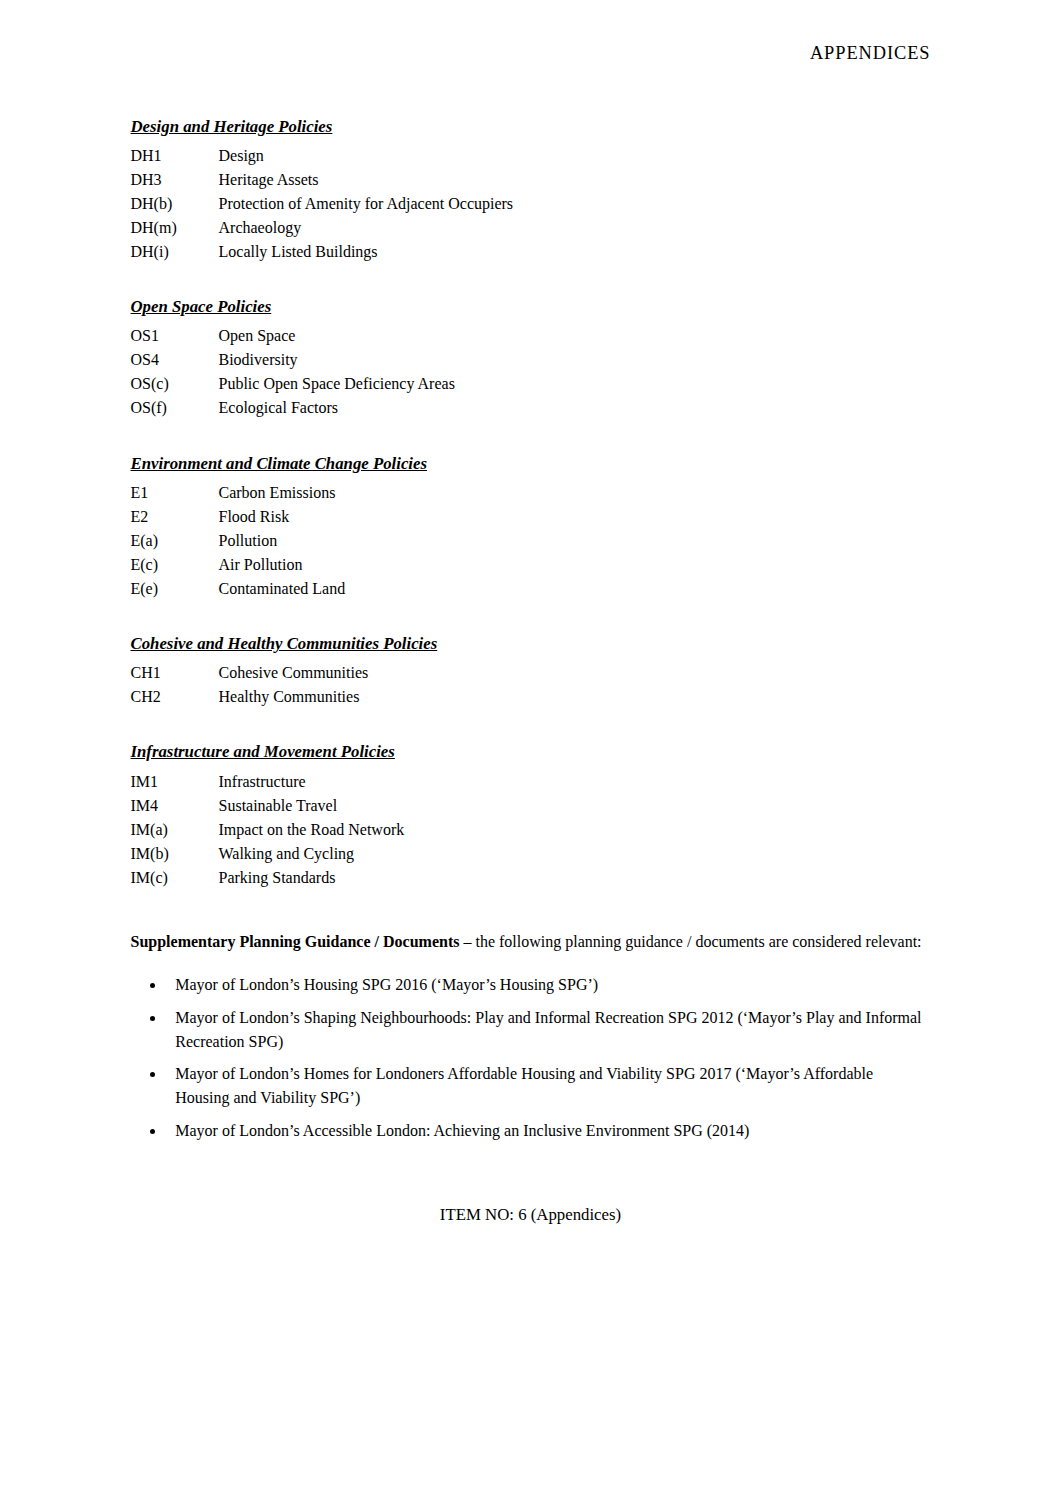APPENDICES
Design and Heritage Policies
DH1 Design
DH3 Heritage Assets
DH(b) Protection of Amenity for Adjacent Occupiers
DH(m) Archaeology
DH(i) Locally Listed Buildings
Open Space Policies
OS1 Open Space
OS4 Biodiversity
OS(c) Public Open Space Deficiency Areas
OS(f) Ecological Factors
Environment and Climate Change Policies
E1 Carbon Emissions
E2 Flood Risk
E(a) Pollution
E(c) Air Pollution
E(e) Contaminated Land
Cohesive and Healthy Communities Policies
CH1 Cohesive Communities
CH2 Healthy Communities
Infrastructure and Movement Policies
IM1 Infrastructure
IM4 Sustainable Travel
IM(a) Impact on the Road Network
IM(b) Walking and Cycling
IM(c) Parking Standards
Supplementary Planning Guidance / Documents – the following planning guidance / documents are considered relevant:
Mayor of London’s Housing SPG 2016 (‘Mayor’s Housing SPG’)
Mayor of London’s Shaping Neighbourhoods: Play and Informal Recreation SPG 2012 (‘Mayor’s Play and Informal Recreation SPG)
Mayor of London’s Homes for Londoners Affordable Housing and Viability SPG 2017 (‘Mayor’s Affordable Housing and Viability SPG’)
Mayor of London’s Accessible London: Achieving an Inclusive Environment SPG (2014)
ITEM NO: 6 (Appendices)